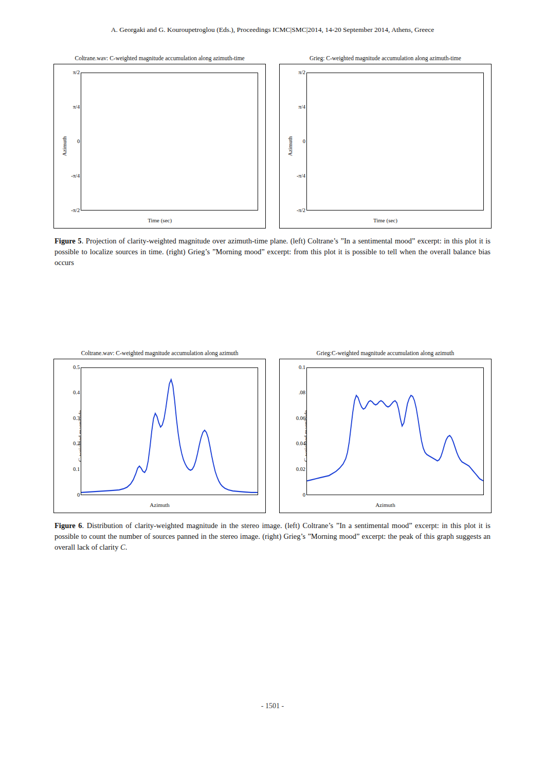A. Georgaki and G. Kouroupetroglou (Eds.), Proceedings ICMC|SMC|2014, 14-20 September 2014, Athens, Greece
Coltrane.wav: C-weighted magnitude accumulation along azimuth-time
Azimuth
Time (sec)
π/2
π/4
0
-π/4
-π/2
0
2
4
6
8
10
12
Grieg: C-weighted magnitude accumulation along azimuth-time
Azimuth
Time (sec)
π/2
π/4
0
-π/4
-π/2
5
10
15
20
Figure 5. Projection of clarity-weighted magnitude over azimuth-time plane. (left) Coltrane’s ”In a sentimental mood” excerpt: in this plot it is possible to localize sources in time. (right) Grieg’s ”Morning mood” excerpt: from this plot it is possible to tell when the overall balance bias occurs
Coltrane.wav: C-weighted magnitude accumulation along azimuth
C-weighted magnitude
Azimuth
0.5
0.4
0.3
0.2
0.1
0
-π/2
-π/4
0
π/4
π/2
Grieg:C-weighted magnitude accumulation along azimuth
C-weighted magnitude
Azimuth
0.1
.08
0.06
0.04
0.02
0
-π/2
-π/4
0
π/4
π/2
Figure 6. Distribution of clarity-weighted magnitude in the stereo image. (left) Coltrane’s ”In a sentimental mood” excerpt: in this plot it is possible to count the number of sources panned in the stereo image. (right) Grieg’s ”Morning mood” excerpt: the peak of this graph suggests an overall lack of clarity C.
- 1501 -